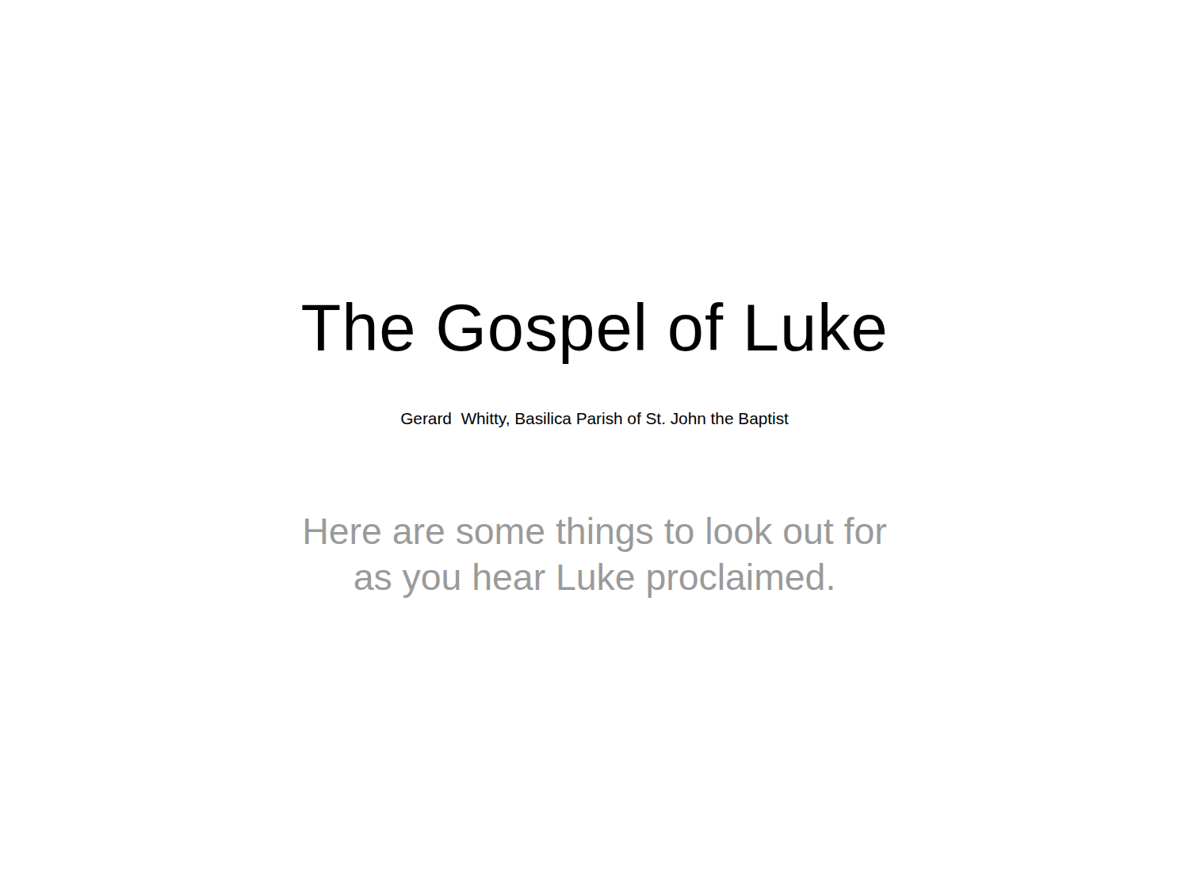The Gospel of Luke
Gerard Whitty, Basilica Parish of St. John the Baptist
Here are some things to look out for as you hear Luke proclaimed.